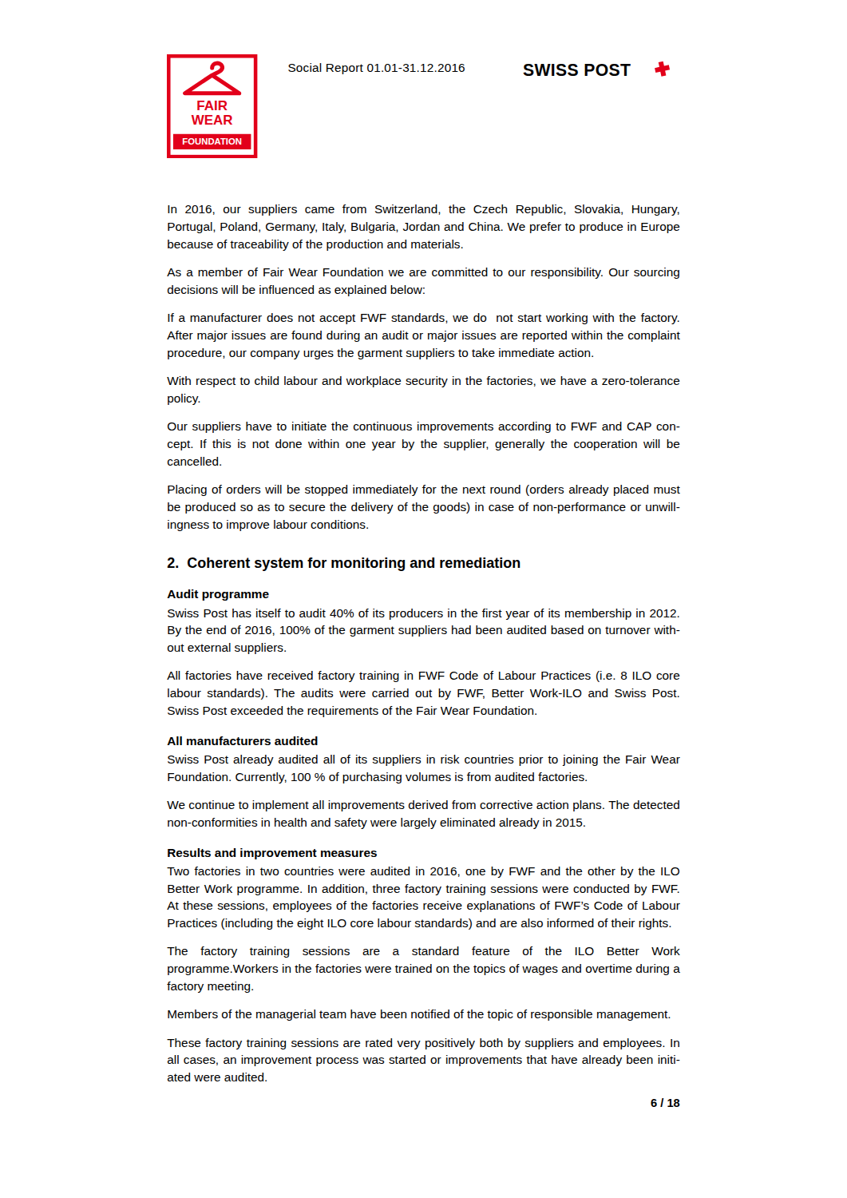FAIR WEAR FOUNDATION
Social Report 01.01-31.12.2016
SWISS POST
In 2016, our suppliers came from Switzerland, the Czech Republic, Slovakia, Hungary, Portugal, Poland, Germany, Italy, Bulgaria, Jordan and China. We prefer to produce in Europe because of traceability of the production and materials.
As a member of Fair Wear Foundation we are committed to our responsibility. Our sourcing decisions will be influenced as explained below:
If a manufacturer does not accept FWF standards, we do not start working with the factory. After major issues are found during an audit or major issues are reported within the complaint procedure, our company urges the garment suppliers to take immediate action.
With respect to child labour and workplace security in the factories, we have a zero-tolerance policy.
Our suppliers have to initiate the continuous improvements according to FWF and CAP concept. If this is not done within one year by the supplier, generally the cooperation will be cancelled.
Placing of orders will be stopped immediately for the next round (orders already placed must be produced so as to secure the delivery of the goods) in case of non-performance or unwillingness to improve labour conditions.
2. Coherent system for monitoring and remediation
Audit programme
Swiss Post has itself to audit 40% of its producers in the first year of its membership in 2012. By the end of 2016, 100% of the garment suppliers had been audited based on turnover without external suppliers.
All factories have received factory training in FWF Code of Labour Practices (i.e. 8 ILO core labour standards). The audits were carried out by FWF, Better Work-ILO and Swiss Post. Swiss Post exceeded the requirements of the Fair Wear Foundation.
All manufacturers audited
Swiss Post already audited all of its suppliers in risk countries prior to joining the Fair Wear Foundation. Currently, 100 % of purchasing volumes is from audited factories.
We continue to implement all improvements derived from corrective action plans. The detected non-conformities in health and safety were largely eliminated already in 2015.
Results and improvement measures
Two factories in two countries were audited in 2016, one by FWF and the other by the ILO Better Work programme. In addition, three factory training sessions were conducted by FWF. At these sessions, employees of the factories receive explanations of FWF’s Code of Labour Practices (including the eight ILO core labour standards) and are also informed of their rights.
The factory training sessions are a standard feature of the ILO Better Work programme.Workers in the factories were trained on the topics of wages and overtime during a factory meeting.
Members of the managerial team have been notified of the topic of responsible management.
These factory training sessions are rated very positively both by suppliers and employees. In all cases, an improvement process was started or improvements that have already been initiated were audited.
6 / 18